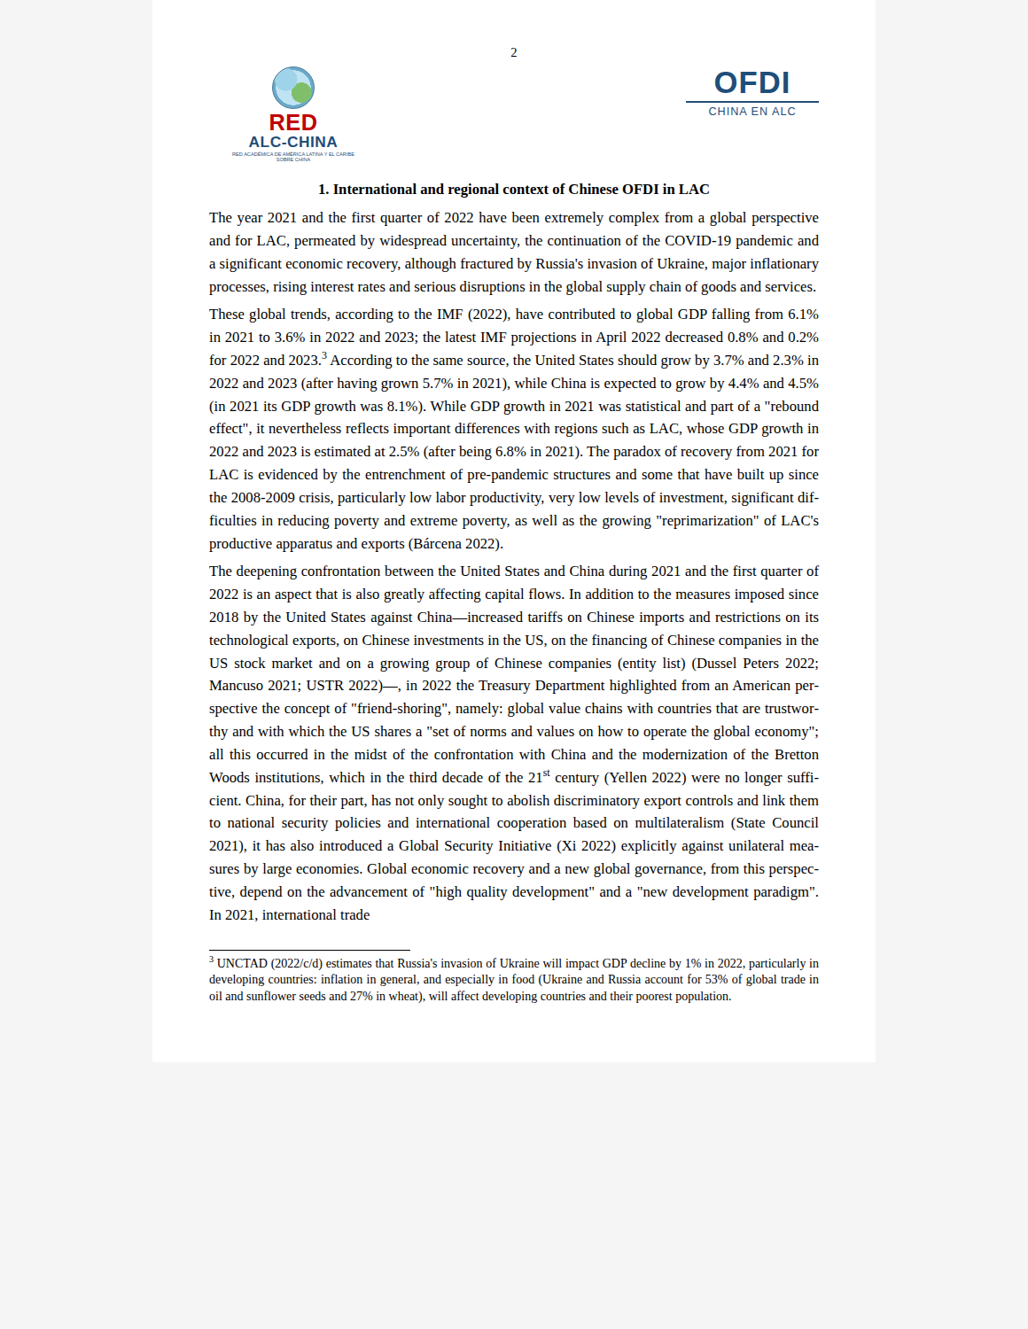2
RED
ALC-CHINA
RED ACADÉMICA DE AMÉRICA LATINA Y EL CARIBE SOBRE CHINA
OFDI
CHINA EN ALC
1. International and regional context of Chinese OFDI in LAC
The year 2021 and the first quarter of 2022 have been extremely complex from a global perspective and for LAC, permeated by widespread uncertainty, the continuation of the COVID-19 pandemic and a significant economic recovery, although fractured by Russia's invasion of Ukraine, major inflationary processes, rising interest rates and serious disruptions in the global supply chain of goods and services.
These global trends, according to the IMF (2022), have contributed to global GDP falling from 6.1% in 2021 to 3.6% in 2022 and 2023; the latest IMF projections in April 2022 decreased 0.8% and 0.2% for 2022 and 2023.3 According to the same source, the United States should grow by 3.7% and 2.3% in 2022 and 2023 (after having grown 5.7% in 2021), while China is expected to grow by 4.4% and 4.5% (in 2021 its GDP growth was 8.1%). While GDP growth in 2021 was statistical and part of a "rebound effect", it nevertheless reflects important differences with regions such as LAC, whose GDP growth in 2022 and 2023 is estimated at 2.5% (after being 6.8% in 2021). The paradox of recovery from 2021 for LAC is evidenced by the entrenchment of pre-pandemic structures and some that have built up since the 2008-2009 crisis, particularly low labor productivity, very low levels of investment, significant difficulties in reducing poverty and extreme poverty, as well as the growing "reprimarization" of LAC's productive apparatus and exports (Bárcena 2022).
The deepening confrontation between the United States and China during 2021 and the first quarter of 2022 is an aspect that is also greatly affecting capital flows. In addition to the measures imposed since 2018 by the United States against China—increased tariffs on Chinese imports and restrictions on its technological exports, on Chinese investments in the US, on the financing of Chinese companies in the US stock market and on a growing group of Chinese companies (entity list) (Dussel Peters 2022; Mancuso 2021; USTR 2022)—, in 2022 the Treasury Department highlighted from an American perspective the concept of "friend-shoring", namely: global value chains with countries that are trustworthy and with which the US shares a "set of norms and values on how to operate the global economy"; all this occurred in the midst of the confrontation with China and the modernization of the Bretton Woods institutions, which in the third decade of the 21st century (Yellen 2022) were no longer sufficient. China, for their part, has not only sought to abolish discriminatory export controls and link them to national security policies and international cooperation based on multilateralism (State Council 2021), it has also introduced a Global Security Initiative (Xi 2022) explicitly against unilateral measures by large economies. Global economic recovery and a new global governance, from this perspective, depend on the advancement of "high quality development" and a "new development paradigm". In 2021, international trade
3 UNCTAD (2022/c/d) estimates that Russia's invasion of Ukraine will impact GDP decline by 1% in 2022, particularly in developing countries: inflation in general, and especially in food (Ukraine and Russia account for 53% of global trade in oil and sunflower seeds and 27% in wheat), will affect developing countries and their poorest population.